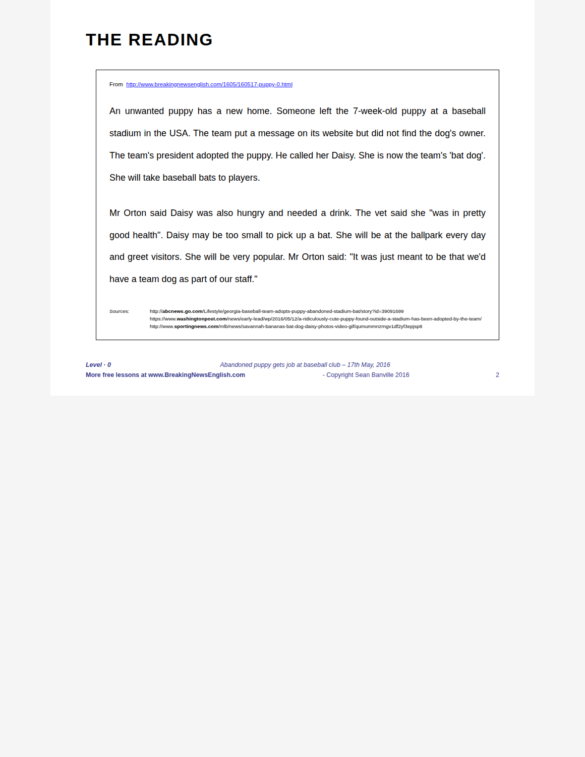THE READING
From http://www.breakingnewsenglish.com/1605/160517-puppy-0.html
An unwanted puppy has a new home. Someone left the 7-week-old puppy at a baseball stadium in the USA. The team put a message on its website but did not find the dog's owner. The team's president adopted the puppy. He called her Daisy. She is now the team's 'bat dog'. She will take baseball bats to players.
Mr Orton said Daisy was also hungry and needed a drink. The vet said she "was in pretty good health". Daisy may be too small to pick up a bat. She will be at the ballpark every day and greet visitors. She will be very popular. Mr Orton said: "It was just meant to be that we'd have a team dog as part of our staff."
Sources:
http://abcnews.go.com/Lifestyle/georgia-baseball-team-adopts-puppy-abandoned-stadium-bat/story?id=39091699
https://www.washingtonpost.com/news/early-lead/wp/2016/05/12/a-ridiculously-cute-puppy-found-outside-a-stadium-has-been-adopted-by-the-team/
http://www.sportingnews.com/mlb/news/savannah-bananas-bat-dog-daisy-photos-video-gif/qumummnzrngv1df2yf3epjsp8
Level · 0
Abandoned puppy gets job at baseball club – 17th May, 2016
More free lessons at www.BreakingNewsEnglish.com
- Copyright Sean Banville 2016
2